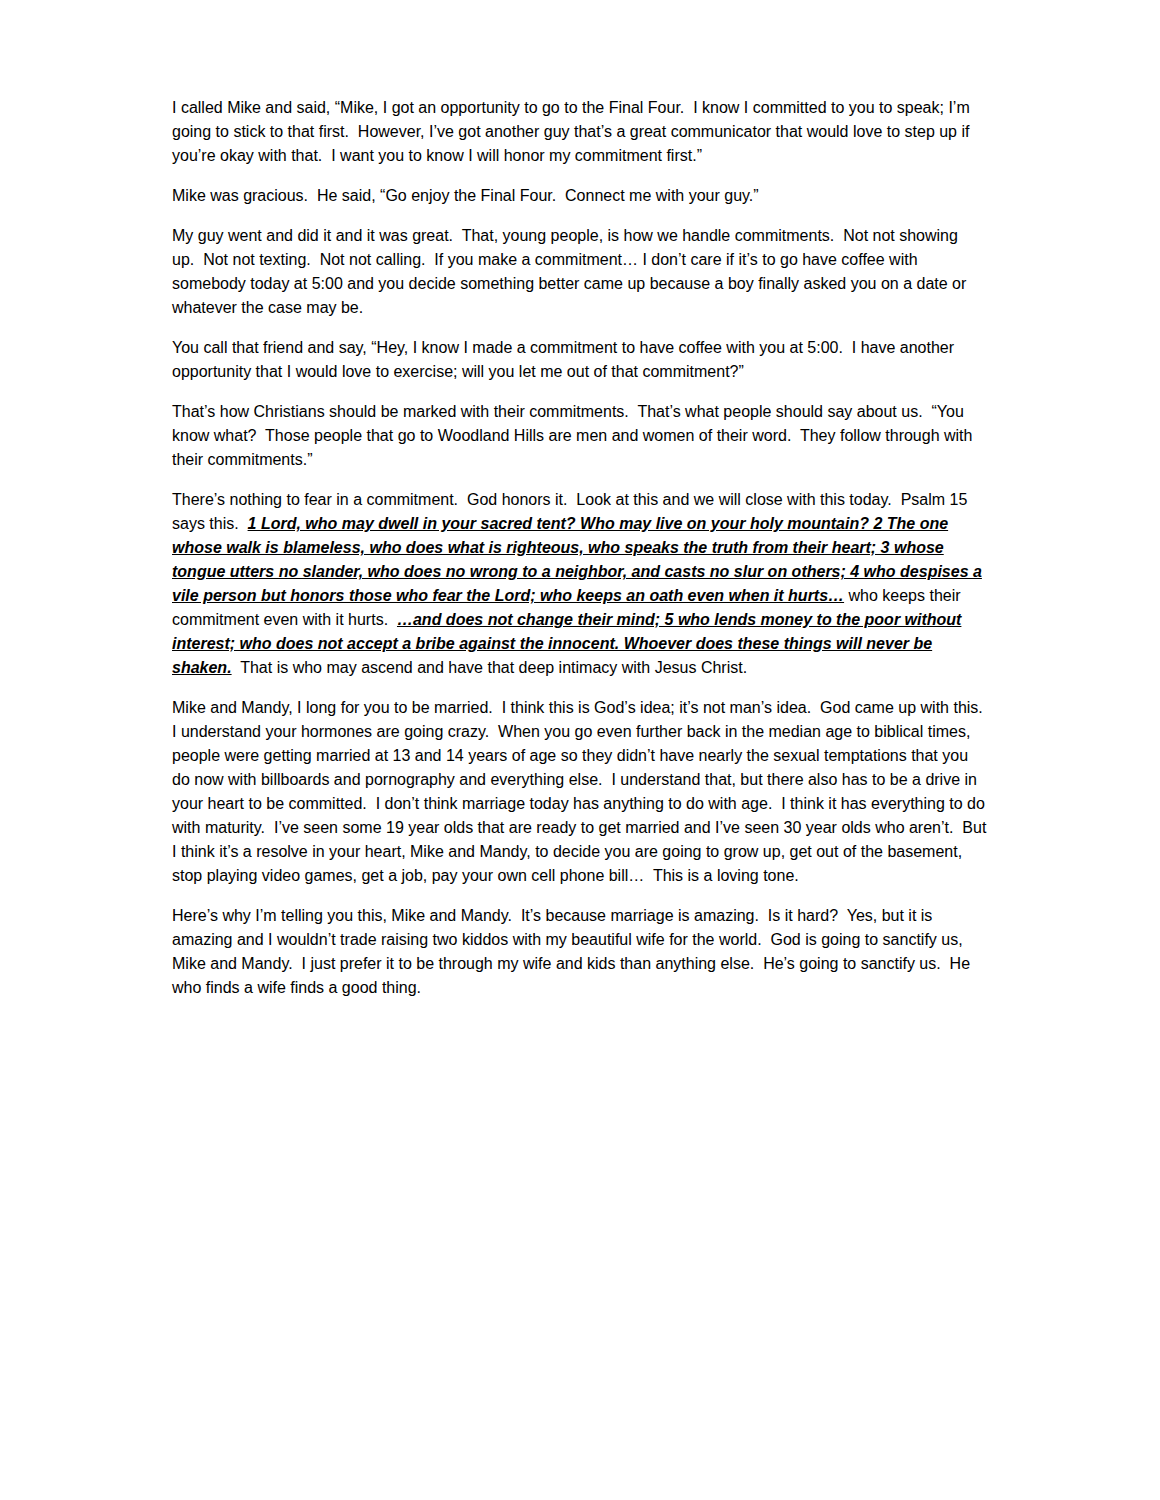I called Mike and said, “Mike, I got an opportunity to go to the Final Four. I know I committed to you to speak; I’m going to stick to that first. However, I’ve got another guy that’s a great communicator that would love to step up if you’re okay with that. I want you to know I will honor my commitment first.”
Mike was gracious. He said, “Go enjoy the Final Four. Connect me with your guy.”
My guy went and did it and it was great. That, young people, is how we handle commitments. Not not showing up. Not not texting. Not not calling. If you make a commitment… I don’t care if it’s to go have coffee with somebody today at 5:00 and you decide something better came up because a boy finally asked you on a date or whatever the case may be.
You call that friend and say, “Hey, I know I made a commitment to have coffee with you at 5:00. I have another opportunity that I would love to exercise; will you let me out of that commitment?”
That’s how Christians should be marked with their commitments. That’s what people should say about us. “You know what? Those people that go to Woodland Hills are men and women of their word. They follow through with their commitments.”
There’s nothing to fear in a commitment. God honors it. Look at this and we will close with this today. Psalm 15 says this. 1 Lord, who may dwell in your sacred tent? Who may live on your holy mountain? 2 The one whose walk is blameless, who does what is righteous, who speaks the truth from their heart; 3 whose tongue utters no slander, who does no wrong to a neighbor, and casts no slur on others; 4 who despises a vile person but honors those who fear the Lord; who keeps an oath even when it hurts… who keeps their commitment even with it hurts. …and does not change their mind; 5 who lends money to the poor without interest; who does not accept a bribe against the innocent. Whoever does these things will never be shaken. That is who may ascend and have that deep intimacy with Jesus Christ.
Mike and Mandy, I long for you to be married. I think this is God’s idea; it’s not man’s idea. God came up with this. I understand your hormones are going crazy. When you go even further back in the median age to biblical times, people were getting married at 13 and 14 years of age so they didn’t have nearly the sexual temptations that you do now with billboards and pornography and everything else. I understand that, but there also has to be a drive in your heart to be committed. I don’t think marriage today has anything to do with age. I think it has everything to do with maturity. I’ve seen some 19 year olds that are ready to get married and I’ve seen 30 year olds who aren’t. But I think it’s a resolve in your heart, Mike and Mandy, to decide you are going to grow up, get out of the basement, stop playing video games, get a job, pay your own cell phone bill… This is a loving tone.
Here’s why I’m telling you this, Mike and Mandy. It’s because marriage is amazing. Is it hard? Yes, but it is amazing and I wouldn’t trade raising two kiddos with my beautiful wife for the world. God is going to sanctify us, Mike and Mandy. I just prefer it to be through my wife and kids than anything else. He’s going to sanctify us. He who finds a wife finds a good thing.